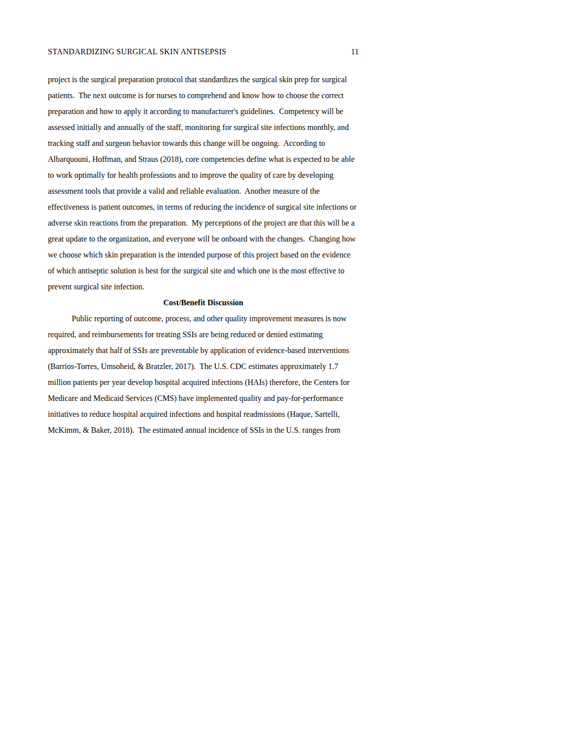Standardizing Surgical Skin Antisepsis 11
project is the surgical preparation protocol that standardizes the surgical skin prep for surgical patients. The next outcome is for nurses to comprehend and know how to choose the correct preparation and how to apply it according to manufacturer's guidelines. Competency will be assessed initially and annually of the staff, monitoring for surgical site infections monthly, and tracking staff and surgeon behavior towards this change will be ongoing. According to Albarquouni, Hoffman, and Straus (2018), core competencies define what is expected to be able to work optimally for health professions and to improve the quality of care by developing assessment tools that provide a valid and reliable evaluation. Another measure of the effectiveness is patient outcomes, in terms of reducing the incidence of surgical site infections or adverse skin reactions from the preparation. My perceptions of the project are that this will be a great update to the organization, and everyone will be onboard with the changes. Changing how we choose which skin preparation is the intended purpose of this project based on the evidence of which antiseptic solution is best for the surgical site and which one is the most effective to prevent surgical site infection.
Cost/Benefit Discussion
Public reporting of outcome, process, and other quality improvement measures is now required, and reimbursements for treating SSIs are being reduced or denied estimating approximately that half of SSIs are preventable by application of evidence-based interventions (Barrios-Torres, Umsoheid, & Bratzler, 2017). The U.S. CDC estimates approximately 1.7 million patients per year develop hospital acquired infections (HAIs) therefore, the Centers for Medicare and Medicaid Services (CMS) have implemented quality and pay-for-performance initiatives to reduce hospital acquired infections and hospital readmissions (Haque, Sartelli, McKimm, & Baker, 2018). The estimated annual incidence of SSIs in the U.S. ranges from